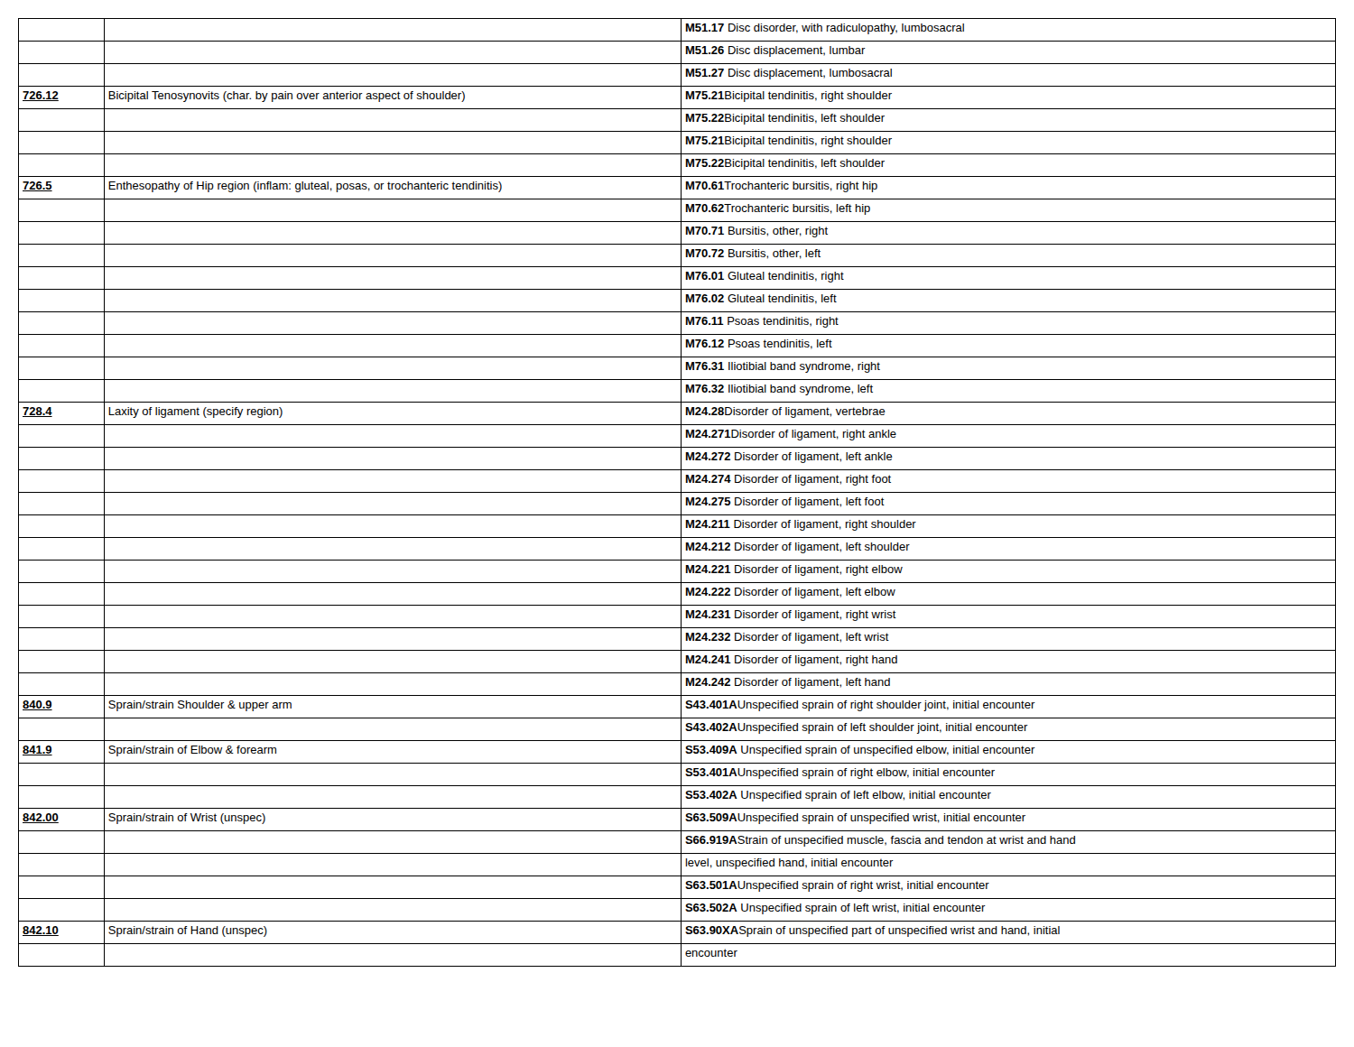| | | M51.17 Disc disorder, with radiculopathy, lumbosacral |
| | | M51.26 Disc displacement, lumbar |
| | | M51.27 Disc displacement, lumbosacral |
| 726.12 | Bicipital Tenosynovits (char. by pain over anterior aspect of shoulder) | M75.21 Bicipital tendinitis, right shoulder |
| | | M75.22 Bicipital tendinitis, left shoulder |
| | | M75.21 Bicipital tendinitis, right shoulder |
| | | M75.22 Bicipital tendinitis, left shoulder |
| 726.5 | Enthesopathy of Hip region (inflam: gluteal, posas, or trochanteric tendinitis) | M70.61 Trochanteric bursitis, right hip |
| | | M70.62 Trochanteric bursitis, left hip |
| | | M70.71 Bursitis, other, right |
| | | M70.72 Bursitis, other, left |
| | | M76.01 Gluteal tendinitis, right |
| | | M76.02 Gluteal tendinitis, left |
| | | M76.11 Psoas tendinitis, right |
| | | M76.12 Psoas tendinitis, left |
| | | M76.31 Iliotibial band syndrome, right |
| | | M76.32 Iliotibial band syndrome, left |
| 728.4 | Laxity of ligament (specify region) | M24.28 Disorder of ligament, vertebrae |
| | | M24.271 Disorder of ligament, right ankle |
| | | M24.272 Disorder of ligament, left ankle |
| | | M24.274 Disorder of ligament, right foot |
| | | M24.275 Disorder of ligament, left foot |
| | | M24.211 Disorder of ligament, right shoulder |
| | | M24.212 Disorder of ligament, left shoulder |
| | | M24.221 Disorder of ligament, right elbow |
| | | M24.222 Disorder of ligament, left elbow |
| | | M24.231 Disorder of ligament, right wrist |
| | | M24.232 Disorder of ligament, left wrist |
| | | M24.241 Disorder of ligament, right hand |
| | | M24.242 Disorder of ligament, left hand |
| 840.9 | Sprain/strain Shoulder & upper arm | S43.401A Unspecified sprain of right shoulder joint, initial encounter |
| | | S43.402A Unspecified sprain of left shoulder joint, initial encounter |
| 841.9 | Sprain/strain of Elbow & forearm | S53.409A Unspecified sprain of unspecified elbow, initial encounter |
| | | S53.401A Unspecified sprain of right elbow, initial encounter |
| | | S53.402A Unspecified sprain of left elbow, initial encounter |
| 842.00 | Sprain/strain of Wrist (unspec) | S63.509A Unspecified sprain of unspecified wrist, initial encounter |
| | | S66.919A Strain of unspecified muscle, fascia and tendon at wrist and hand |
| | | level, unspecified hand, initial encounter |
| | | S63.501A Unspecified sprain of right wrist, initial encounter |
| | | S63.502A Unspecified sprain of left wrist, initial encounter |
| 842.10 | Sprain/strain of Hand (unspec) | S63.90XA Sprain of unspecified part of unspecified wrist and hand, initial |
| | | encounter |